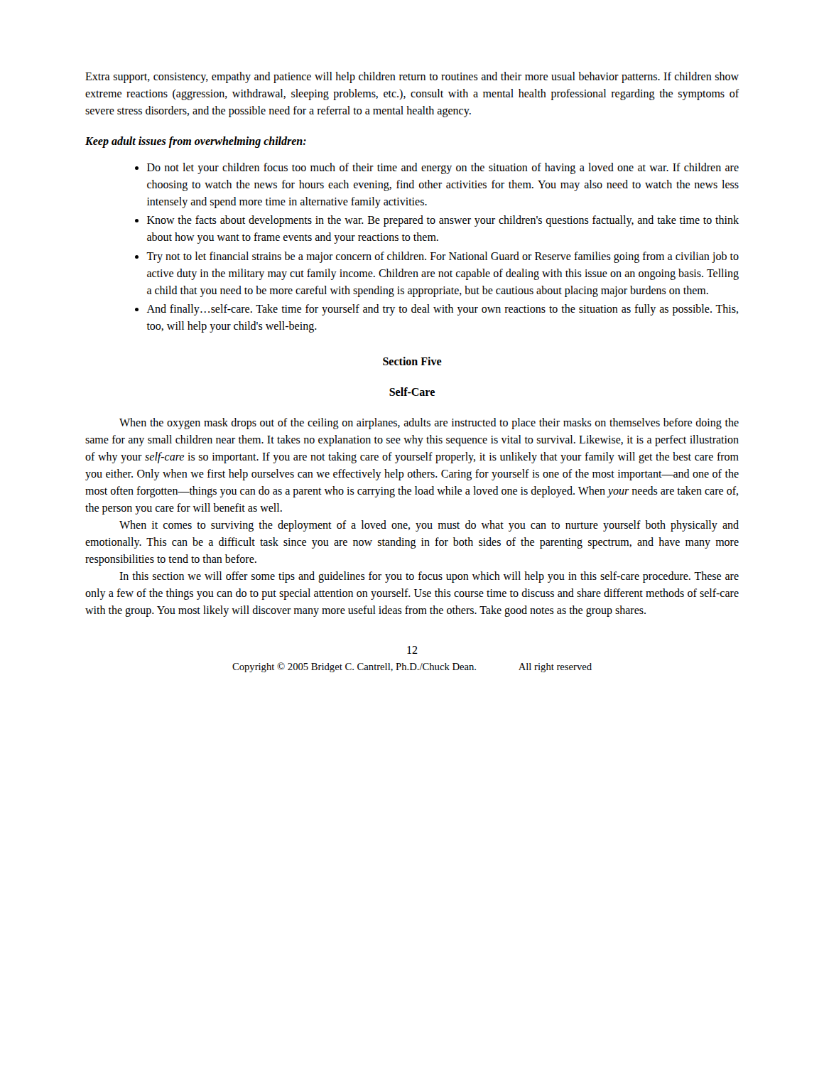Extra support, consistency, empathy and patience will help children return to routines and their more usual behavior patterns. If children show extreme reactions (aggression, withdrawal, sleeping problems, etc.), consult with a mental health professional regarding the symptoms of severe stress disorders, and the possible need for a referral to a mental health agency.
Keep adult issues from overwhelming children:
Do not let your children focus too much of their time and energy on the situation of having a loved one at war. If children are choosing to watch the news for hours each evening, find other activities for them. You may also need to watch the news less intensely and spend more time in alternative family activities.
Know the facts about developments in the war. Be prepared to answer your children's questions factually, and take time to think about how you want to frame events and your reactions to them.
Try not to let financial strains be a major concern of children. For National Guard or Reserve families going from a civilian job to active duty in the military may cut family income. Children are not capable of dealing with this issue on an ongoing basis. Telling a child that you need to be more careful with spending is appropriate, but be cautious about placing major burdens on them.
And finally…self-care. Take time for yourself and try to deal with your own reactions to the situation as fully as possible. This, too, will help your child's well-being.
Section Five
Self-Care
When the oxygen mask drops out of the ceiling on airplanes, adults are instructed to place their masks on themselves before doing the same for any small children near them. It takes no explanation to see why this sequence is vital to survival. Likewise, it is a perfect illustration of why your self-care is so important. If you are not taking care of yourself properly, it is unlikely that your family will get the best care from you either. Only when we first help ourselves can we effectively help others. Caring for yourself is one of the most important—and one of the most often forgotten—things you can do as a parent who is carrying the load while a loved one is deployed. When your needs are taken care of, the person you care for will benefit as well.
When it comes to surviving the deployment of a loved one, you must do what you can to nurture yourself both physically and emotionally. This can be a difficult task since you are now standing in for both sides of the parenting spectrum, and have many more responsibilities to tend to than before.
In this section we will offer some tips and guidelines for you to focus upon which will help you in this self-care procedure. These are only a few of the things you can do to put special attention on yourself. Use this course time to discuss and share different methods of self-care with the group. You most likely will discover many more useful ideas from the others. Take good notes as the group shares.
12
Copyright © 2005 Bridget C. Cantrell, Ph.D./Chuck Dean. All right reserved